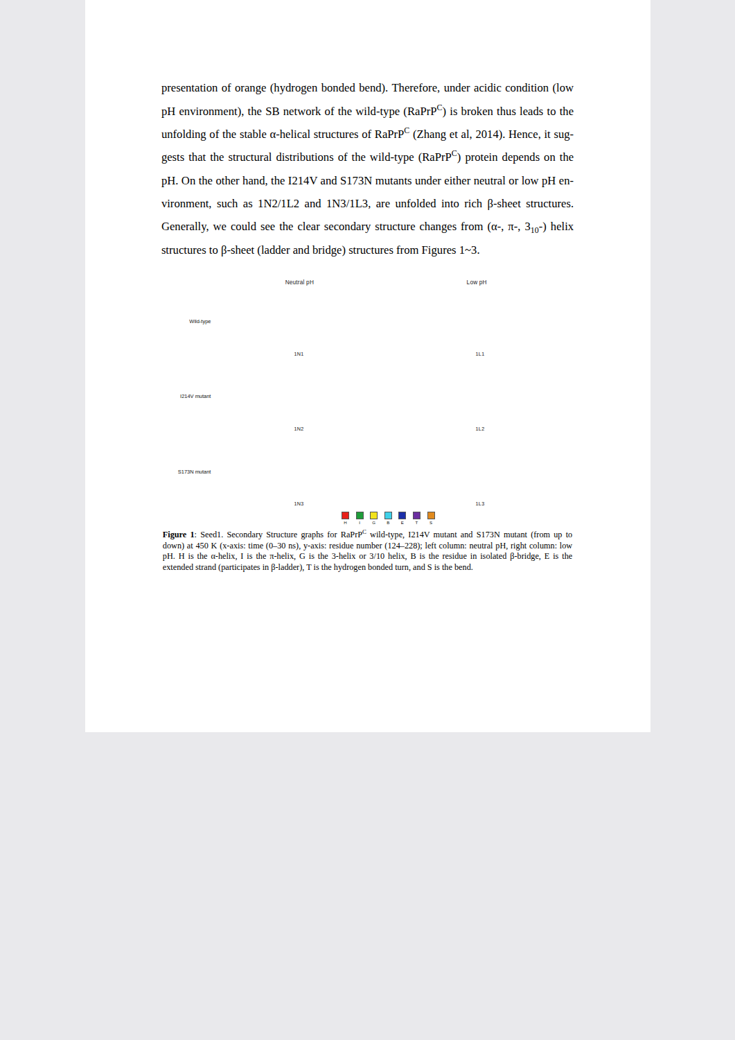presentation of orange (hydrogen bonded bend). Therefore, under acidic condition (low pH environment), the SB network of the wild-type (RaPrPC) is broken thus leads to the unfolding of the stable α-helical structures of RaPrPC (Zhang et al, 2014). Hence, it suggests that the structural distributions of the wild-type (RaPrPC) protein depends on the pH. On the other hand, the I214V and S173N mutants under either neutral or low pH environment, such as 1N2/1L2 and 1N3/1L3, are unfolded into rich β-sheet structures. Generally, we could see the clear secondary structure changes from (α-, π-, 310-) helix structures to β-sheet (ladder and bridge) structures from Figures 1~3.
Neutral pH Low pH
Wild-type
H3 H2 H1
1N1
1L1
I214V mutant
1N2
1L2
S173N mutant
1N3
1L3
H
I
G
B
E
T
S
Figure 1: Seed1. Secondary Structure graphs for RaPrPC wild-type, I214V mutant and S173N mutant (from up to down) at 450 K (x-axis: time (0–30 ns), y-axis: residue number (124–228); left column: neutral pH, right column: low pH. H is the α-helix, I is the π-helix, G is the 3-helix or 3/10 helix, B is the residue in isolated β-bridge, E is the extended strand (participates in β-ladder), T is the hydrogen bonded turn, and S is the bend.